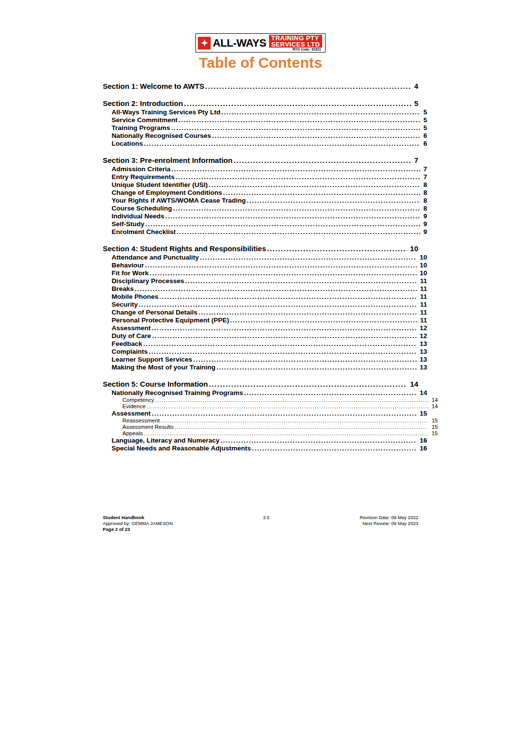✦ALL-WAYS TRAINING PTY SERVICES LTD RTO Code: 91521
Table of Contents
Section 1: Welcome to AWTS........................................................................... 4
Section 2: Introduction....................................................................................... 5
All-Ways Training Services Pty Ltd................................................................................. 5
Service Commitment................................................................................................. 5
Training Programs.................................................................................................... 5
Nationally Recognised Courses.................................................................................... 6
Locations.............................................................................................................. 6
Section 3: Pre-enrolment Information....................................................................... 7
Admission Criteria.................................................................................................... 7
Entry Requirements.................................................................................................. 7
Unique Student Identifier (USI).................................................................................... 8
Change of Employment Conditions................................................................................. 8
Your Rights if AWTS/WOMA Cease Trading......................................................................... 8
Course Scheduling.................................................................................................... 8
Individual Needs...................................................................................................... 9
Self-Study............................................................................................................. 9
Enrolment Checklist.................................................................................................. 9
Section 4: Student Rights and Responsibilities............................................................. 10
Attendance and Punctuality......................................................................................... 10
Behaviour............................................................................................................. 10
Fit for Work.......................................................................................................... 10
Disciplinary Processes................................................................................................ 11
Breaks................................................................................................................. 11
Mobile Phones....................................................................................................... 11
Security............................................................................................................... 11
Change of Personal Details........................................................................................... 11
Personal Protective Equipment (PPE).............................................................................. 11
Assessment.......................................................................................................... 12
Duty of Care......................................................................................................... 12
Feedback.............................................................................................................. 13
Complaints........................................................................................................... 13
Learner Support Services............................................................................................. 13
Making the Most of your Training................................................................................... 13
Section 5: Course Information............................................................................. 14
Nationally Recognised Training Programs.......................................................................... 14
Competency................................................................................................................................. 14
Evidence....................................................................................................................................... 14
Assessment.......................................................................................................... 15
Reassessment.............................................................................................................................. 15
Assessment Results..................................................................................................................... 15
Appeals......................................................................................................................................... 15
Language, Literacy and Numeracy................................................................................. 16
Special Needs and Reasonable Adjustments......................................................................... 16
Student Handbook
Approved by: GEMMA JAMESON
Page 2 of 23
3.5
Revision Date: 09 May 2022
Next Review: 09 May 2023